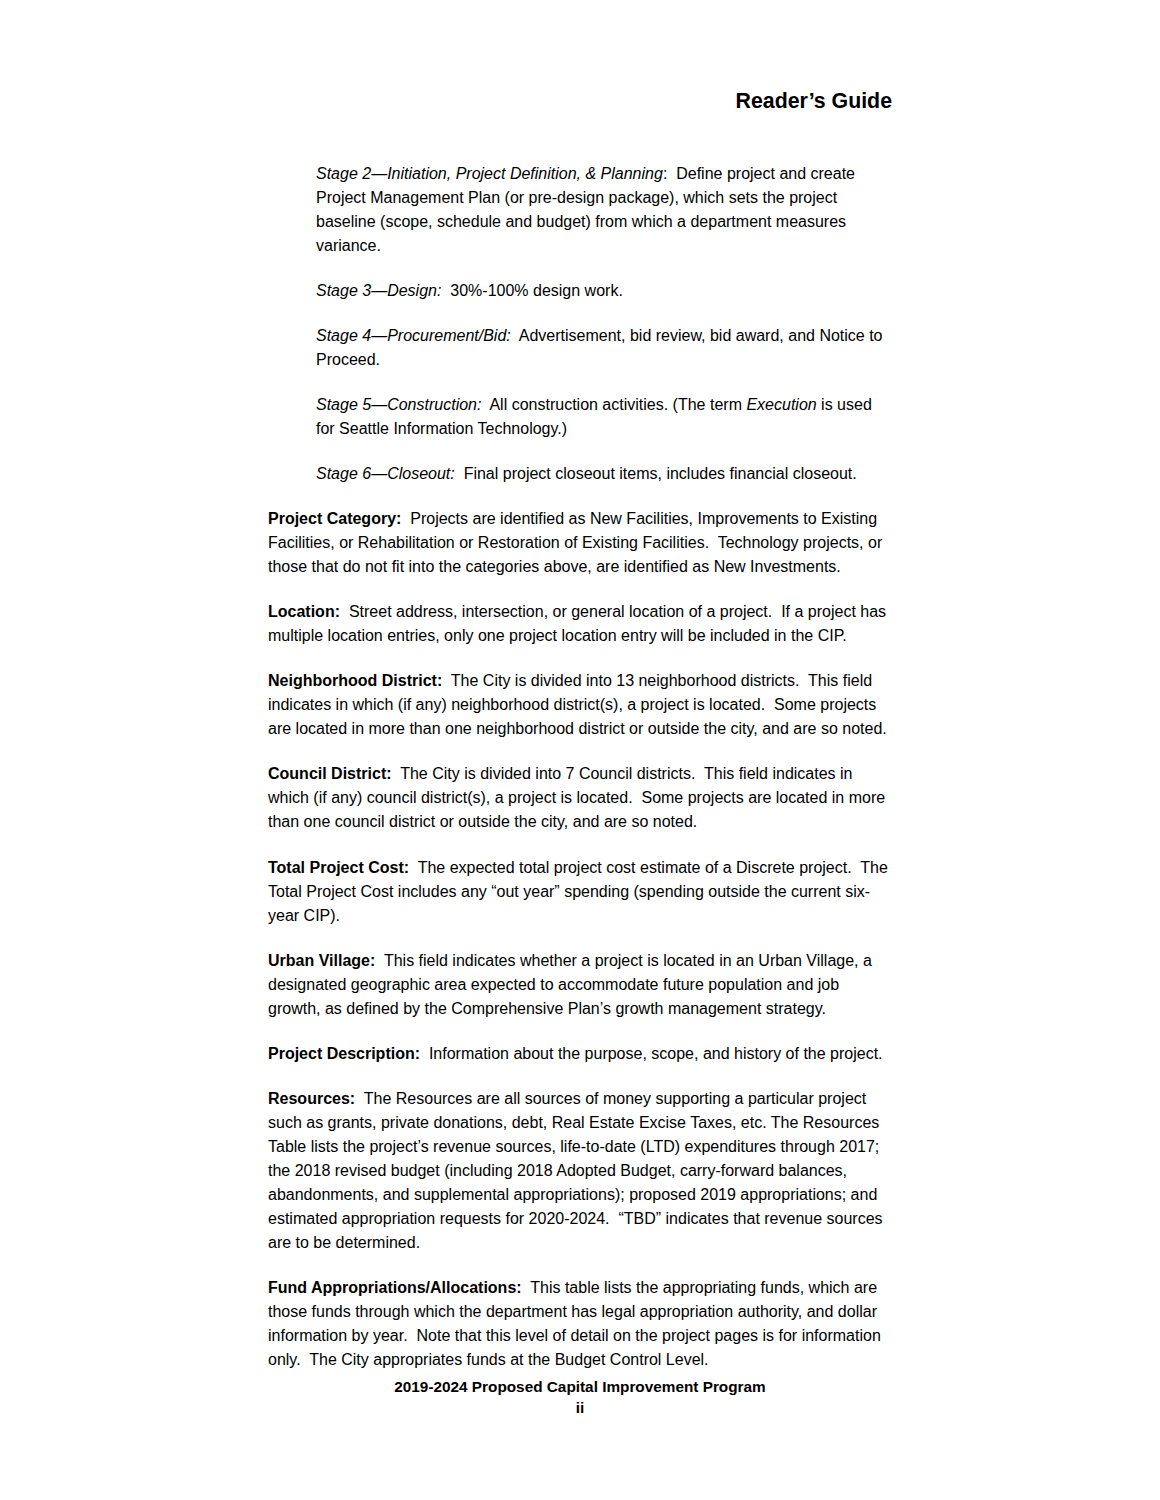Reader’s Guide
Stage 2—Initiation, Project Definition, & Planning: Define project and create Project Management Plan (or pre-design package), which sets the project baseline (scope, schedule and budget) from which a department measures variance.
Stage 3—Design: 30%-100% design work.
Stage 4—Procurement/Bid: Advertisement, bid review, bid award, and Notice to Proceed.
Stage 5—Construction: All construction activities. (The term Execution is used for Seattle Information Technology.)
Stage 6—Closeout: Final project closeout items, includes financial closeout.
Project Category: Projects are identified as New Facilities, Improvements to Existing Facilities, or Rehabilitation or Restoration of Existing Facilities. Technology projects, or those that do not fit into the categories above, are identified as New Investments.
Location: Street address, intersection, or general location of a project. If a project has multiple location entries, only one project location entry will be included in the CIP.
Neighborhood District: The City is divided into 13 neighborhood districts. This field indicates in which (if any) neighborhood district(s), a project is located. Some projects are located in more than one neighborhood district or outside the city, and are so noted.
Council District: The City is divided into 7 Council districts. This field indicates in which (if any) council district(s), a project is located. Some projects are located in more than one council district or outside the city, and are so noted.
Total Project Cost: The expected total project cost estimate of a Discrete project. The Total Project Cost includes any “out year” spending (spending outside the current six-year CIP).
Urban Village: This field indicates whether a project is located in an Urban Village, a designated geographic area expected to accommodate future population and job growth, as defined by the Comprehensive Plan’s growth management strategy.
Project Description: Information about the purpose, scope, and history of the project.
Resources: The Resources are all sources of money supporting a particular project such as grants, private donations, debt, Real Estate Excise Taxes, etc. The Resources Table lists the project’s revenue sources, life-to-date (LTD) expenditures through 2017; the 2018 revised budget (including 2018 Adopted Budget, carry-forward balances, abandonments, and supplemental appropriations); proposed 2019 appropriations; and estimated appropriation requests for 2020-2024. “TBD” indicates that revenue sources are to be determined.
Fund Appropriations/Allocations: This table lists the appropriating funds, which are those funds through which the department has legal appropriation authority, and dollar information by year. Note that this level of detail on the project pages is for information only. The City appropriates funds at the Budget Control Level.
2019-2024 Proposed Capital Improvement Program ii